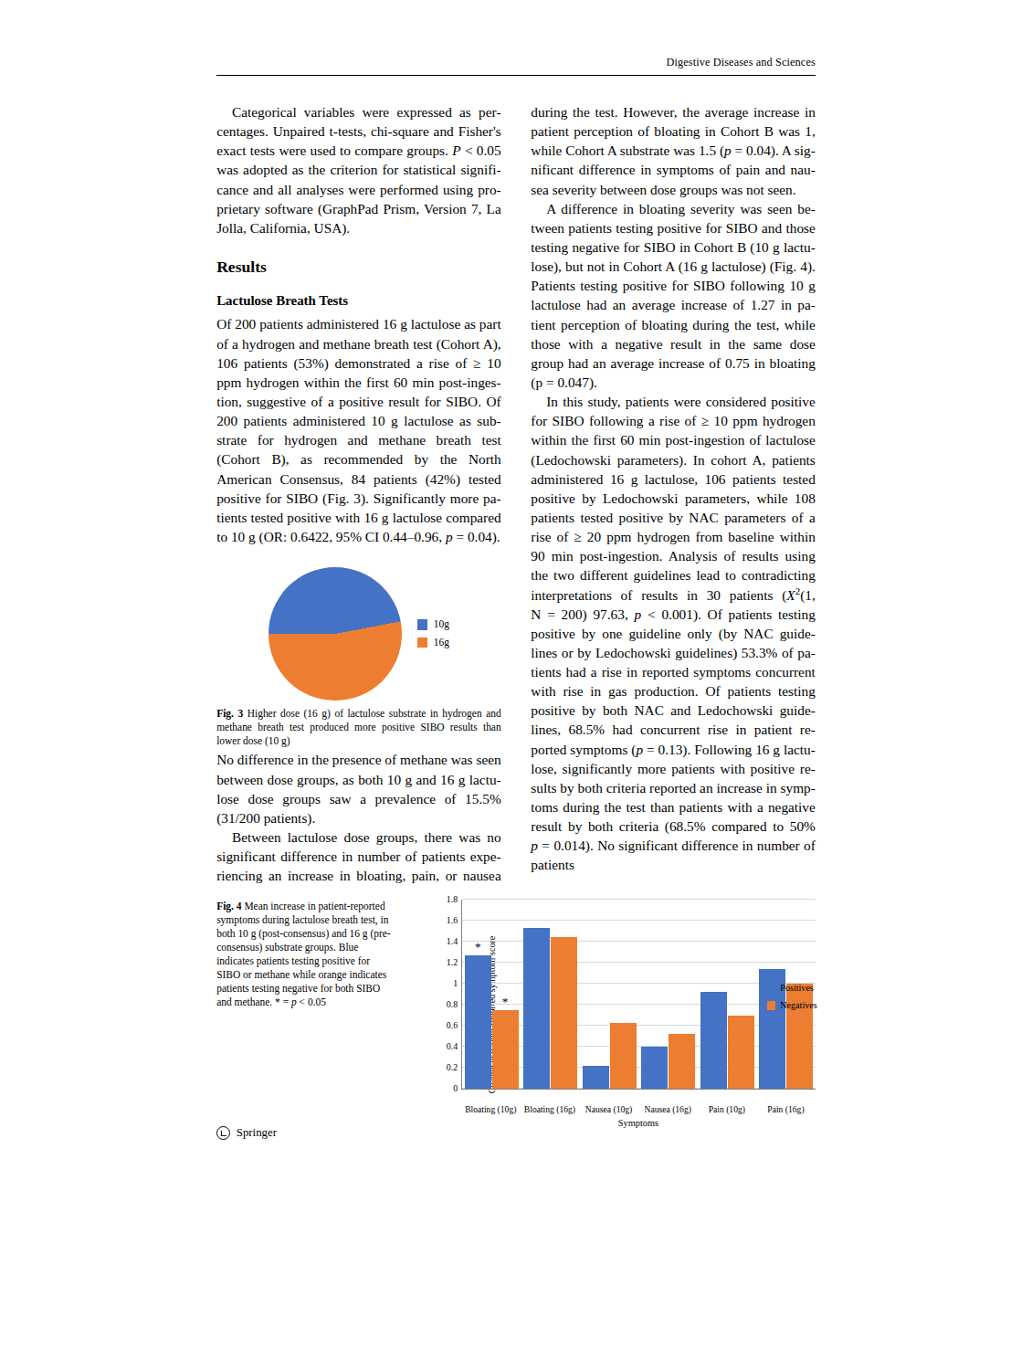Digestive Diseases and Sciences
Categorical variables were expressed as percentages. Unpaired t-tests, chi-square and Fisher's exact tests were used to compare groups. P < 0.05 was adopted as the criterion for statistical significance and all analyses were performed using proprietary software (GraphPad Prism, Version 7, La Jolla, California, USA).
Results
Lactulose Breath Tests
Of 200 patients administered 16 g lactulose as part of a hydrogen and methane breath test (Cohort A), 106 patients (53%) demonstrated a rise of ≥ 10 ppm hydrogen within the first 60 min post-ingestion, suggestive of a positive result for SIBO. Of 200 patients administered 10 g lactulose as substrate for hydrogen and methane breath test (Cohort B), as recommended by the North American Consensus, 84 patients (42%) tested positive for SIBO (Fig. 3). Significantly more patients tested positive with 16 g lactulose compared to 10 g (OR: 0.6422, 95% CI 0.44–0.96, p = 0.04).
10g
16g
Fig. 3 Higher dose (16 g) of lactulose substrate in hydrogen and methane breath test produced more positive SIBO results than lower dose (10 g)
No difference in the presence of methane was seen between dose groups, as both 10 g and 16 g lactulose dose groups saw a prevalence of 15.5% (31/200 patients).
Between lactulose dose groups, there was no significant difference in number of patients experiencing an increase in bloating, pain, or nausea during the test. However, the average increase in patient perception of bloating in Cohort B was 1, while Cohort A substrate was 1.5 (p = 0.04). A significant difference in symptoms of pain and nausea severity between dose groups was not seen.
A difference in bloating severity was seen between patients testing positive for SIBO and those testing negative for SIBO in Cohort B (10 g lactulose), but not in Cohort A (16 g lactulose) (Fig. 4). Patients testing positive for SIBO following 10 g lactulose had an average increase of 1.27 in patient perception of bloating during the test, while those with a negative result in the same dose group had an average increase of 0.75 in bloating (p = 0.047).
In this study, patients were considered positive for SIBO following a rise of ≥ 10 ppm hydrogen within the first 60 min post-ingestion of lactulose (Ledochowski parameters). In cohort A, patients administered 16 g lactulose, 106 patients tested positive by Ledochowski parameters, while 108 patients tested positive by NAC parameters of a rise of ≥ 20 ppm hydrogen from baseline within 90 min post-ingestion. Analysis of results using the two different guidelines lead to contradicting interpretations of results in 30 patients (X2(1, N = 200) 97.63, p < 0.001). Of patients testing positive by one guideline only (by NAC guidelines or by Ledochowski guidelines) 53.3% of patients had a rise in reported symptoms concurrent with rise in gas production. Of patients testing positive by both NAC and Ledochowski guidelines, 68.5% had concurrent rise in patient reported symptoms (p = 0.13). Following 16 g lactulose, significantly more patients with positive results by both criteria reported an increase in symptoms during the test than patients with a negative result by both criteria (68.5% compared to 50% p = 0.014). No significant difference in number of patients
Fig. 4 Mean increase in patient-reported symptoms during lactulose breath test, in both 10 g (post-consensus) and 16 g (pre-consensus) substrate groups. Blue indicates patients testing positive for SIBO or methane while orange indicates patients testing negative for both SIBO and methane. * = p < 0.05
Change in patient-reported symptom score
0
0.2
0.4
0.6
0.8
1
1.2
1.4
1.6
1.8
*
*
Positives
Negatives
Bloating (10g) Bloating (16g) Nausea (10g) Nausea (16g) Pain (10g) Pain (16g)
Symptoms
Springer